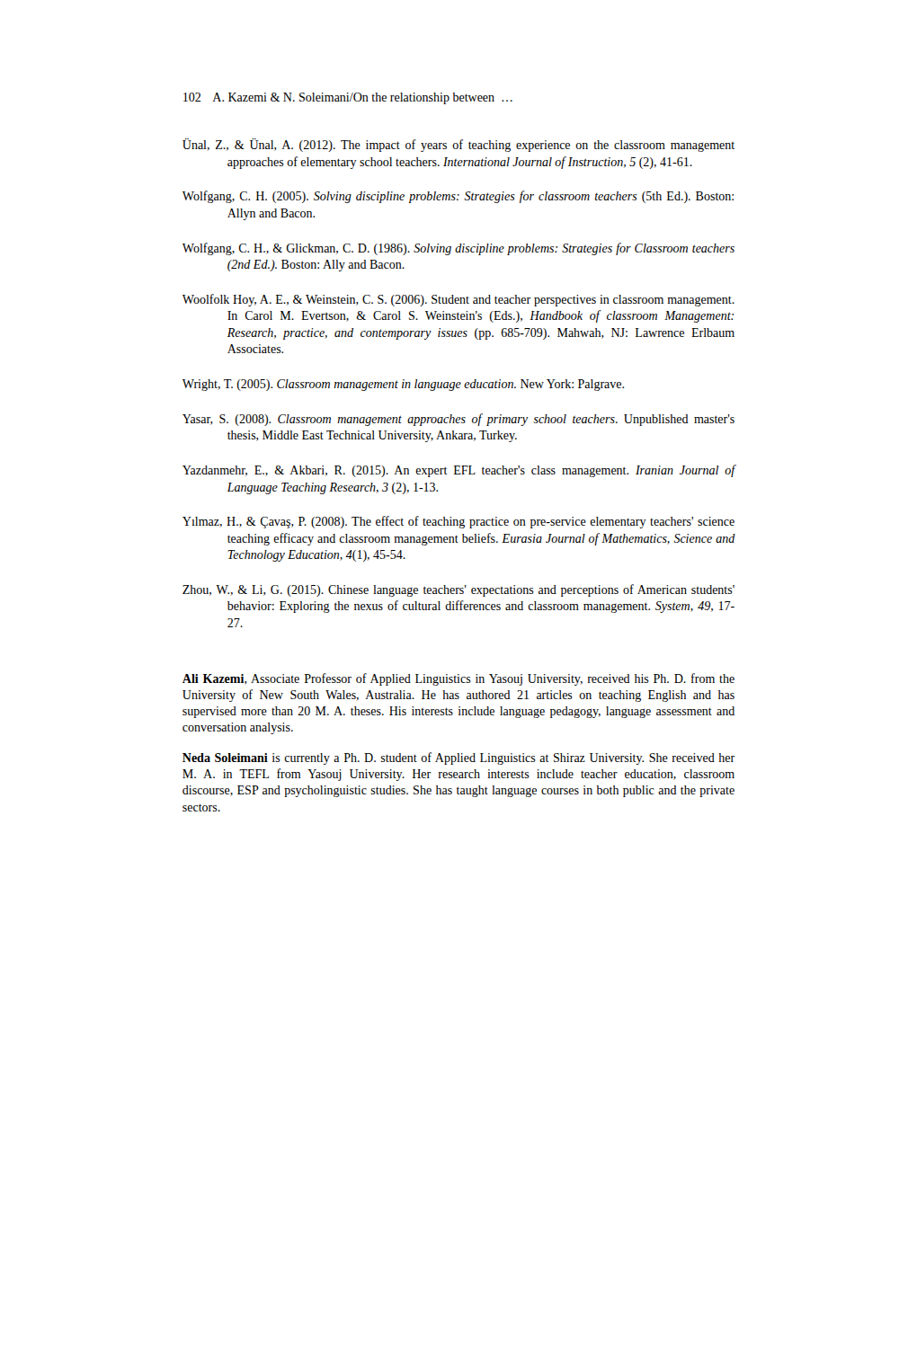102 A. Kazemi & N. Soleimani/On the relationship between …
Ünal, Z., & Ünal, A. (2012). The impact of years of teaching experience on the classroom management approaches of elementary school teachers. International Journal of Instruction, 5 (2), 41-61.
Wolfgang, C. H. (2005). Solving discipline problems: Strategies for classroom teachers (5th Ed.). Boston: Allyn and Bacon.
Wolfgang, C. H., & Glickman, C. D. (1986). Solving discipline problems: Strategies for Classroom teachers (2nd Ed.). Boston: Ally and Bacon.
Woolfolk Hoy, A. E., & Weinstein, C. S. (2006). Student and teacher perspectives in classroom management. In Carol M. Evertson, & Carol S. Weinstein's (Eds.), Handbook of classroom Management: Research, practice, and contemporary issues (pp. 685-709). Mahwah, NJ: Lawrence Erlbaum Associates.
Wright, T. (2005). Classroom management in language education. New York: Palgrave.
Yasar, S. (2008). Classroom management approaches of primary school teachers. Unpublished master's thesis, Middle East Technical University, Ankara, Turkey.
Yazdanmehr, E., & Akbari, R. (2015). An expert EFL teacher's class management. Iranian Journal of Language Teaching Research, 3 (2), 1-13.
Yılmaz, H., & Çavaş, P. (2008). The effect of teaching practice on pre-service elementary teachers' science teaching efficacy and classroom management beliefs. Eurasia Journal of Mathematics, Science and Technology Education, 4(1), 45-54.
Zhou, W., & Li, G. (2015). Chinese language teachers' expectations and perceptions of American students' behavior: Exploring the nexus of cultural differences and classroom management. System, 49, 17-27.
Ali Kazemi, Associate Professor of Applied Linguistics in Yasouj University, received his Ph. D. from the University of New South Wales, Australia. He has authored 21 articles on teaching English and has supervised more than 20 M. A. theses. His interests include language pedagogy, language assessment and conversation analysis.
Neda Soleimani is currently a Ph. D. student of Applied Linguistics at Shiraz University. She received her M. A. in TEFL from Yasouj University. Her research interests include teacher education, classroom discourse, ESP and psycholinguistic studies. She has taught language courses in both public and the private sectors.